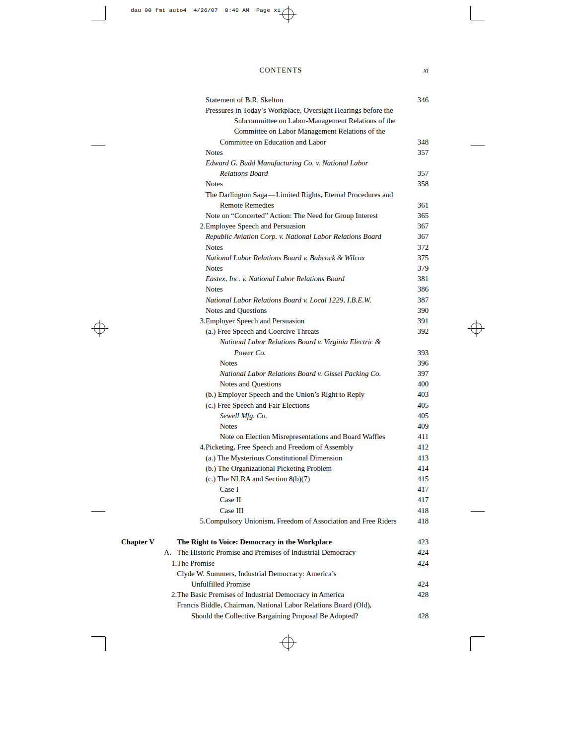dau 00 fmt auto4 4/26/07 8:40 AM Page xi
CONTENTS xi
| | Statement of B.R. Skelton | 346 |
| | Pressures in Today’s Workplace, Oversight Hearings before the Subcommittee on Labor-Management Relations of the Committee on Labor Management Relations of the | |
| | Committee on Education and Labor | 348 |
| | Notes | 357 |
| | Edward G. Budd Manufacturing Co. v. National Labor | |
| | Relations Board | 357 |
| | Notes | 358 |
| | The Darlington Saga — Limited Rights, Eternal Procedures and | |
| | Remote Remedies | 361 |
| | Note on “Concerted” Action: The Need for Group Interest | 365 |
| 2. | Employee Speech and Persuasion | 367 |
| | Republic Aviation Corp. v. National Labor Relations Board | 367 |
| | Notes | 372 |
| | National Labor Relations Board v. Babcock & Wilcox | 375 |
| | Notes | 379 |
| | Eastex, Inc. v. National Labor Relations Board | 381 |
| | Notes | 386 |
| | National Labor Relations Board v. Local 1229, I.B.E.W. | 387 |
| | Notes and Questions | 390 |
| 3. | Employer Speech and Persuasion | 391 |
| | (a.) Free Speech and Coercive Threats | 392 |
| | National Labor Relations Board v. Virginia Electric & | |
| | Power Co. | 393 |
| | Notes | 396 |
| | National Labor Relations Board v. Gissel Packing Co. | 397 |
| | Notes and Questions | 400 |
| | (b.) Employer Speech and the Union’s Right to Reply | 403 |
| | (c.) Free Speech and Fair Elections | 405 |
| | Sewell Mfg. Co. | 405 |
| | Notes | 409 |
| | Note on Election Misrepresentations and Board Waffles | 411 |
| 4. | Picketing, Free Speech and Freedom of Assembly | 412 |
| | (a.) The Mysterious Constitutional Dimension | 413 |
| | (b.) The Organizational Picketing Problem | 414 |
| | (c.) The NLRA and Section 8(b)(7) | 415 |
| | Case I | 417 |
| | Case II | 417 |
| | Case III | 418 |
| 5. | Compulsory Unionism, Freedom of Association and Free Riders | 418 |
| Chapter V | The Right to Voice: Democracy in the Workplace | 423 |
| A. | The Historic Promise and Premises of Industrial Democracy | 424 |
| 1. | The Promise | 424 |
| | Clyde W. Summers, Industrial Democracy: America’s | |
| | Unfulfilled Promise | 424 |
| 2. | The Basic Premises of Industrial Democracy in America | 428 |
| | Francis Biddle, Chairman, National Labor Relations Board (Old), | |
| | Should the Collective Bargaining Proposal Be Adopted? | 428 |